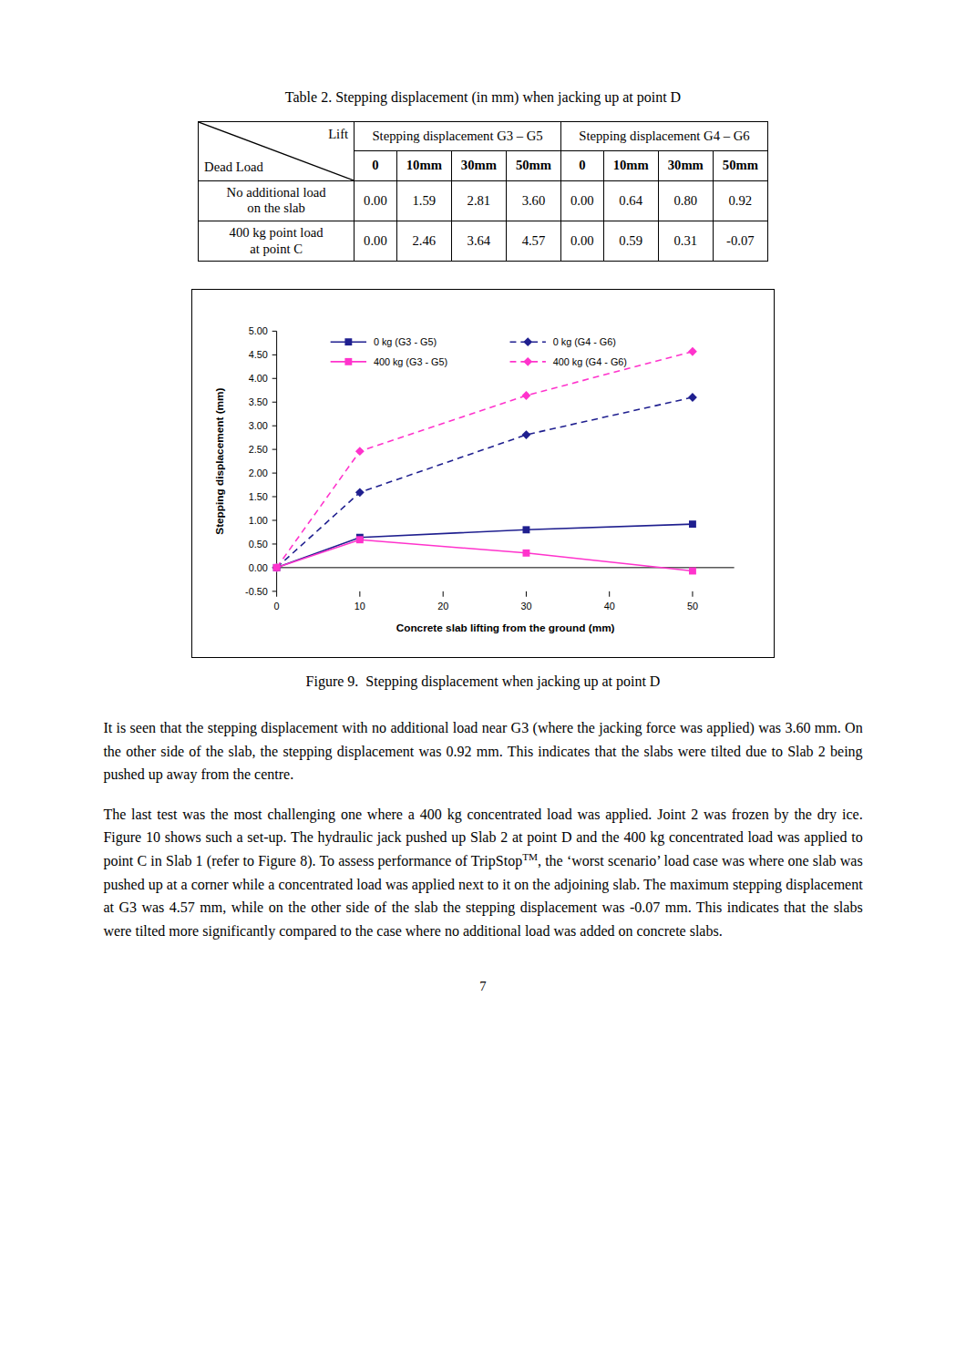Table 2. Stepping displacement (in mm) when jacking up at point D
| Lift Dead Load | Stepping displacement G3 – G5 | Stepping displacement G4 – G6 |
| 0 | 10mm | 30mm | 50mm | 0 | 10mm | 30mm | 50mm |
| No additional load on the slab | 0.00 | 1.59 | 2.81 | 3.60 | 0.00 | 0.64 | 0.80 | 0.92 |
| 400 kg point load at point C | 0.00 | 2.46 | 3.64 | 4.57 | 0.00 | 0.59 | 0.31 | -0.07 |
5.00 4.50 4.00 3.50 3.00 2.50 2.00 1.50 1.00 0.50 0.00 -0.50 0 10 20 30 40 50 Concrete slab lifting from the ground (mm) Stepping displacement (mm) 0 kg (G3 - G5) 0 kg (G4 - G6) 400 kg (G3 - G5) 400 kg (G4 - G6)
Figure 9. Stepping displacement when jacking up at point D
It is seen that the stepping displacement with no additional load near G3 (where the jacking force was applied) was 3.60 mm. On the other side of the slab, the stepping displacement was 0.92 mm. This indicates that the slabs were tilted due to Slab 2 being pushed up away from the centre.
The last test was the most challenging one where a 400 kg concentrated load was applied. Joint 2 was frozen by the dry ice. Figure 10 shows such a set-up. The hydraulic jack pushed up Slab 2 at point D and the 400 kg concentrated load was applied to point C in Slab 1 (refer to Figure 8). To assess performance of TripStopTM, the ‘worst scenario’ load case was where one slab was pushed up at a corner while a concentrated load was applied next to it on the adjoining slab. The maximum stepping displacement at G3 was 4.57 mm, while on the other side of the slab the stepping displacement was -0.07 mm. This indicates that the slabs were tilted more significantly compared to the case where no additional load was added on concrete slabs.
7